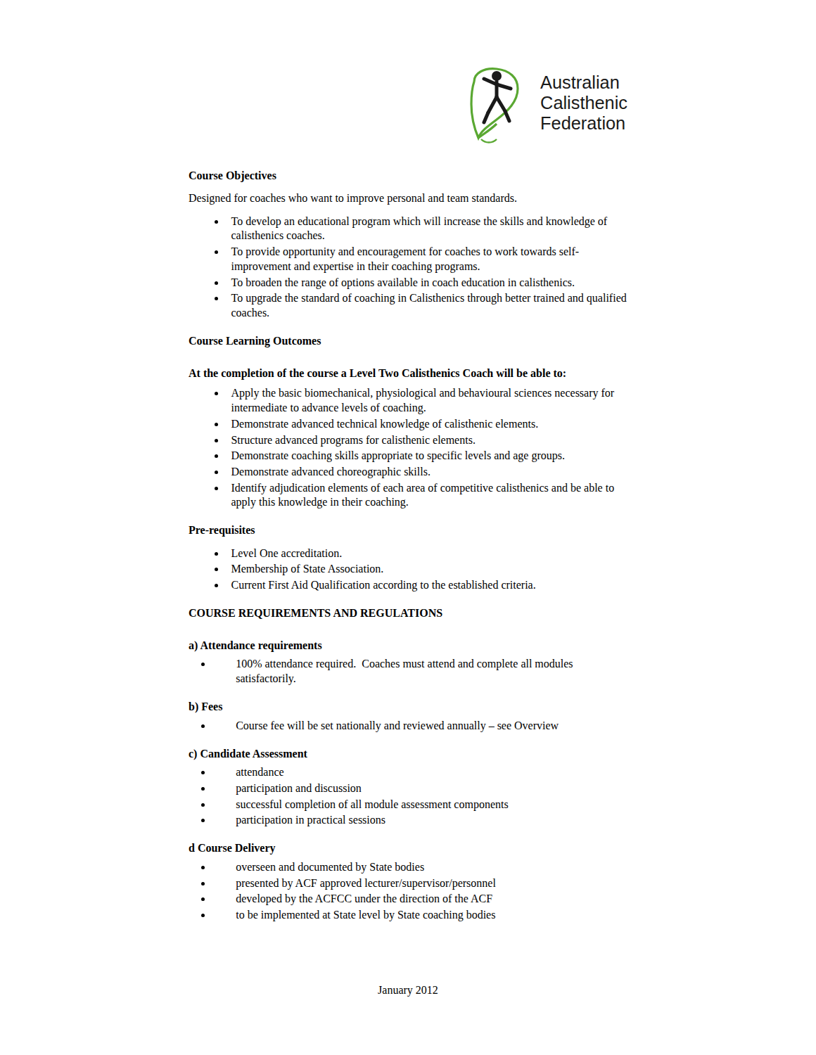Australian
Calisthenic
Federation
Course Objectives
Designed for coaches who want to improve personal and team standards.
To develop an educational program which will increase the skills and knowledge of calisthenics coaches.
To provide opportunity and encouragement for coaches to work towards self- improvement and expertise in their coaching programs.
To broaden the range of options available in coach education in calisthenics.
To upgrade the standard of coaching in Calisthenics through better trained and qualified coaches.
Course Learning Outcomes
At the completion of the course a Level Two Calisthenics Coach will be able to:
Apply the basic biomechanical, physiological and behavioural sciences necessary for intermediate to advance levels of coaching.
Demonstrate advanced technical knowledge of calisthenic elements.
Structure advanced programs for calisthenic elements.
Demonstrate coaching skills appropriate to specific levels and age groups.
Demonstrate advanced choreographic skills.
Identify adjudication elements of each area of competitive calisthenics and be able to apply this knowledge in their coaching.
Pre-requisites
Level One accreditation.
Membership of State Association.
Current First Aid Qualification according to the established criteria.
COURSE REQUIREMENTS AND REGULATIONS
a) Attendance requirements
100% attendance required. Coaches must attend and complete all modules satisfactorily.
b) Fees
Course fee will be set nationally and reviewed annually – see Overview
c) Candidate Assessment
attendance
participation and discussion
successful completion of all module assessment components
participation in practical sessions
d Course Delivery
overseen and documented by State bodies
presented by ACF approved lecturer/supervisor/personnel
developed by the ACFCC under the direction of the ACF
to be implemented at State level by State coaching bodies
January 2012